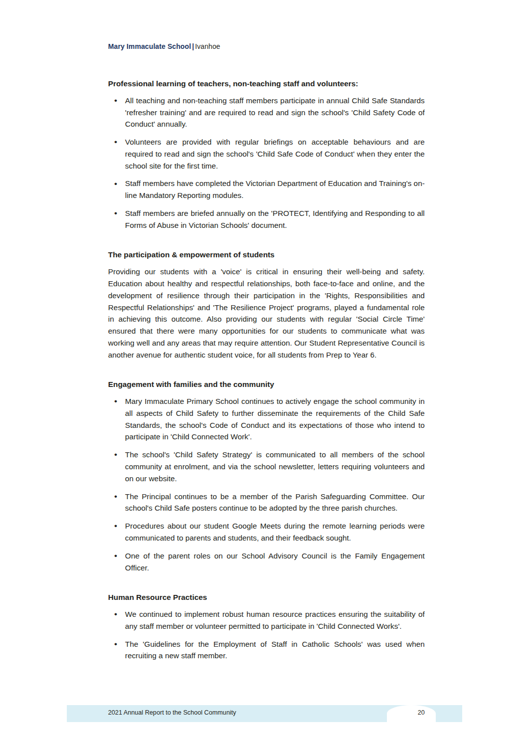Mary Immaculate School|Ivanhoe
Professional learning of teachers, non-teaching staff and volunteers:
All teaching and non-teaching staff members participate in annual Child Safe Standards 'refresher training' and are required to read and sign the school's 'Child Safety Code of Conduct' annually.
Volunteers are provided with regular briefings on acceptable behaviours and are required to read and sign the school's 'Child Safe Code of Conduct' when they enter the school site for the first time.
Staff members have completed the Victorian Department of Education and Training's on-line Mandatory Reporting modules.
Staff members are briefed annually on the 'PROTECT, Identifying and Responding to all Forms of Abuse in Victorian Schools' document.
The participation & empowerment of students
Providing our students with a 'voice' is critical in ensuring their well-being and safety. Education about healthy and respectful relationships, both face-to-face and online, and the development of resilience through their participation in the 'Rights, Responsibilities and Respectful Relationships' and 'The Resilience Project' programs, played a fundamental role in achieving this outcome. Also providing our students with regular 'Social Circle Time' ensured that there were many opportunities for our students to communicate what was working well and any areas that may require attention. Our Student Representative Council is another avenue for authentic student voice, for all students from Prep to Year 6.
Engagement with families and the community
Mary Immaculate Primary School continues to actively engage the school community in all aspects of Child Safety to further disseminate the requirements of the Child Safe Standards, the school's Code of Conduct and its expectations of those who intend to participate in 'Child Connected Work'.
The school's 'Child Safety Strategy' is communicated to all members of the school community at enrolment, and via the school newsletter, letters requiring volunteers and on our website.
The Principal continues to be a member of the Parish Safeguarding Committee. Our school's Child Safe posters continue to be adopted by the three parish churches.
Procedures about our student Google Meets during the remote learning periods were communicated to parents and students, and their feedback sought.
One of the parent roles on our School Advisory Council is the Family Engagement Officer.
Human Resource Practices
We continued to implement robust human resource practices ensuring the suitability of any staff member or volunteer permitted to participate in 'Child Connected Works'.
The 'Guidelines for the Employment of Staff in Catholic Schools' was used when recruiting a new staff member.
2021 Annual Report to the School Community
20